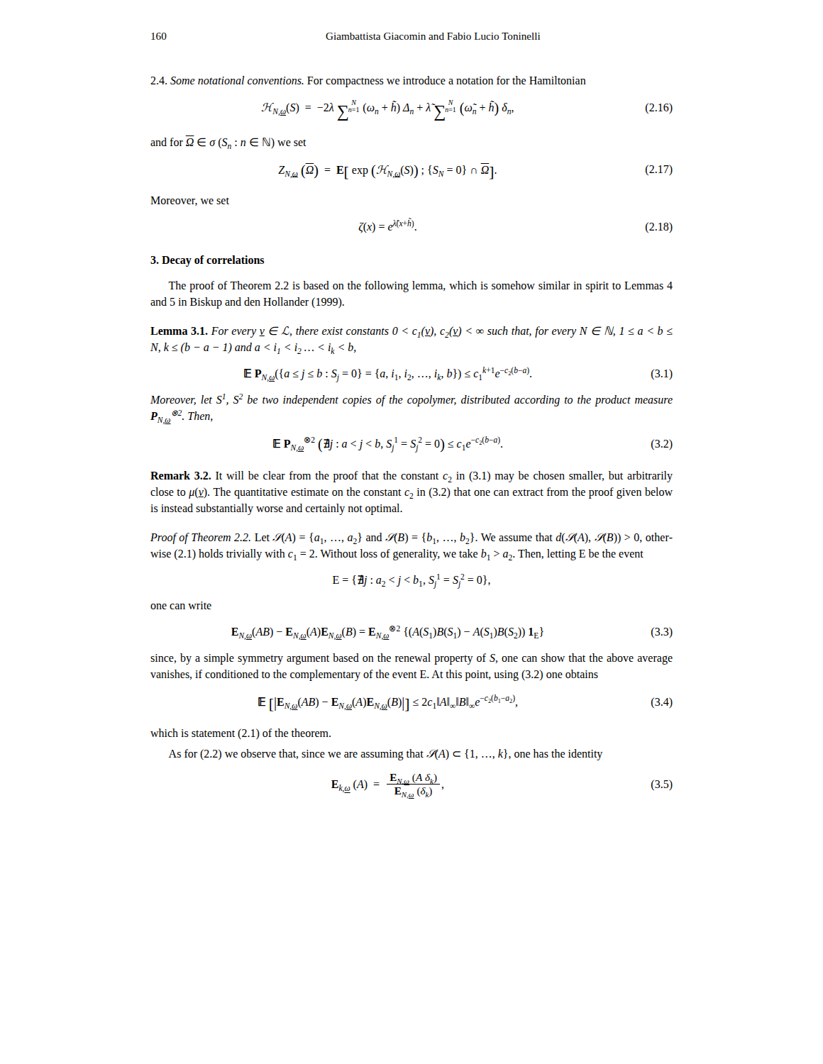160 Giambattista Giacomin and Fabio Lucio Toninelli
2.4. Some notational conventions. For compactness we introduce a notation for the Hamiltonian
ℋN,ω(S) = −2λ ∑Nn=1 (ωn + h̃) Δn + λ̃ ∑Nn=1 (ω̃n + h̃) δn,
(2.16)
and for Ω ∈ σ (Sn : n ∈ ℕ) we set
ZN,ω (Ω) = E[ exp (ℋN,ω(S)) ; {SN = 0} ∩ Ω].
(2.17)
Moreover, we set
ζ(x) = eλ̃(x+h̃).
(2.18)
3. Decay of correlations
The proof of Theorem 2.2 is based on the following lemma, which is somehow similar in spirit to Lemmas 4 and 5 in Biskup and den Hollander (1999).
Lemma 3.1. For every v ∈ ℒ, there exist constants 0 < c1(v), c2(v) < ∞ such that, for every N ∈ ℕ, 1 ≤ a < b ≤ N, k ≤ (b − a − 1) and a < i1 < i2 … < ik < b,
𝔼 PN,ω({a ≤ j ≤ b : Sj = 0} = {a, i1, i2, …, ik, b}) ≤ c1k+1e−c2(b−a).
(3.1)
Moreover, let S1, S2 be two independent copies of the copolymer, distributed according to the product measure PN,ω⊗2. Then,
𝔼 PN,ω⊗2 (∄j : a < j < b, Sj1 = Sj2 = 0) ≤ c1e−c2(b−a).
(3.2)
Remark 3.2. It will be clear from the proof that the constant c2 in (3.1) may be chosen smaller, but arbitrarily close to μ(v). The quantitative estimate on the constant c2 in (3.2) that one can extract from the proof given below is instead substantially worse and certainly not optimal.
Proof of Theorem 2.2. Let 𝒮(A) = {a1, …, a2} and 𝒮(B) = {b1, …, b2}. We assume that d(𝒮(A), 𝒮(B)) > 0, otherwise (2.1) holds trivially with c1 = 2. Without loss of generality, we take b1 > a2. Then, letting E be the event
E = {∄j : a2 < j < b1, Sj1 = Sj2 = 0},
one can write
EN,ω(AB) − EN,ω(A)EN,ω(B) = EN,ω⊗2 {(A(S1)B(S1) − A(S1)B(S2)) 1E}
(3.3)
since, by a simple symmetry argument based on the renewal property of S, one can show that the above average vanishes, if conditioned to the complementary of the event E. At this point, using (3.2) one obtains
𝔼 [|EN,ω(AB) − EN,ω(A)EN,ω(B)|] ≤ 2c1‖A‖∞‖B‖∞e−c2(b1−a2),
(3.4)
which is statement (2.1) of the theorem.
As for (2.2) we observe that, since we are assuming that 𝒮(A) ⊂ {1, …, k}, one has the identity
Ek,ω (A) = EN,ω (A δk) EN,ω (δk),
(3.5)